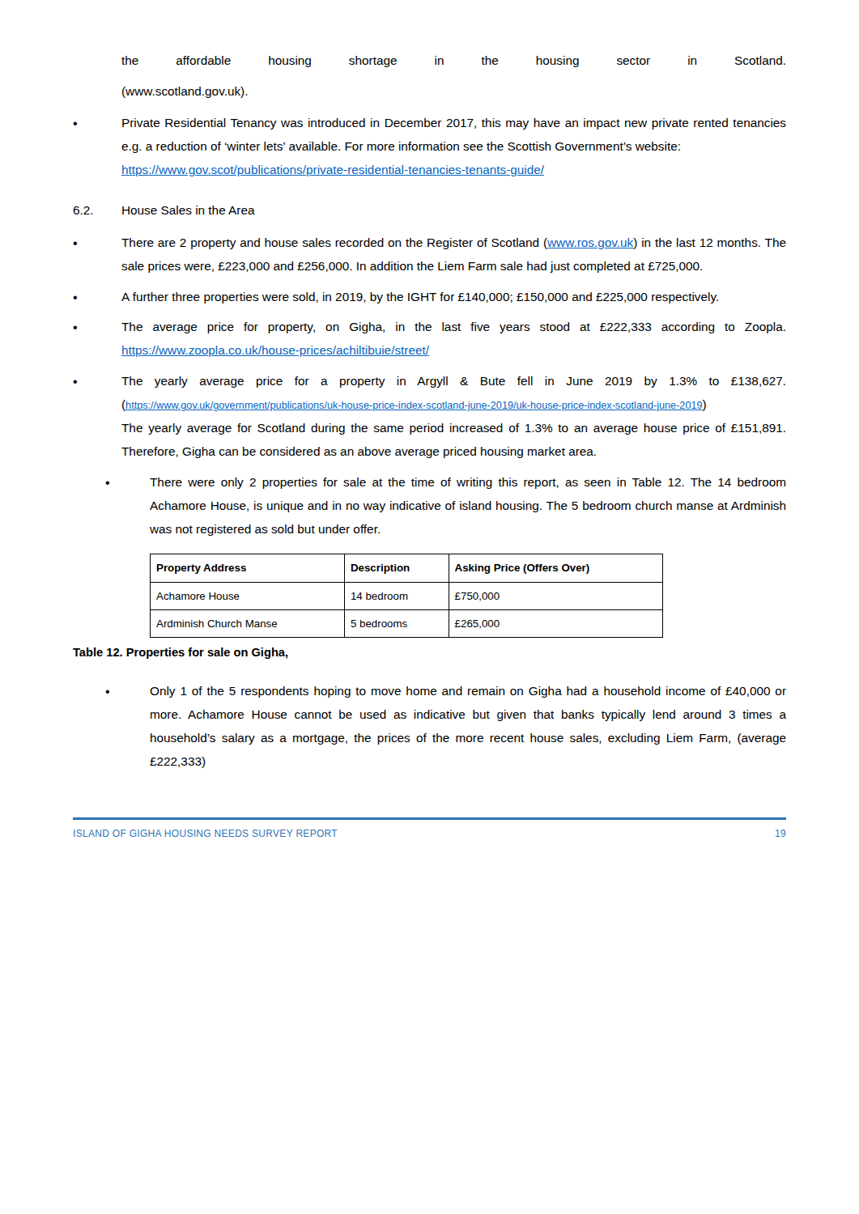the affordable housing shortage in the housing sector in Scotland.
(www.scotland.gov.uk).
Private Residential Tenancy was introduced in December 2017, this may have an impact new private rented tenancies e.g. a reduction of ‘winter lets’ available. For more information see the Scottish Government’s website:
https://www.gov.scot/publications/private-residential-tenancies-tenants-guide/
6.2. House Sales in the Area
There are 2 property and house sales recorded on the Register of Scotland (www.ros.gov.uk) in the last 12 months. The sale prices were, £223,000 and £256,000. In addition the Liem Farm sale had just completed at £725,000.
A further three properties were sold, in 2019, by the IGHT for £140,000; £150,000 and £225,000 respectively.
The average price for property, on Gigha, in the last five years stood at £222,333 according to Zoopla. https://www.zoopla.co.uk/house-prices/achiltibuie/street/
The yearly average price for a property in Argyll & Bute fell in June 2019 by 1.3% to £138,627.(https://www.gov.uk/government/publications/uk-house-price-index-scotland-june-2019/uk-house-price-index-scotland-june-2019)
The yearly average for Scotland during the same period increased of 1.3% to an average house price of £151,891. Therefore, Gigha can be considered as an above average priced housing market area.
There were only 2 properties for sale at the time of writing this report, as seen in Table 12. The 14 bedroom Achamore House, is unique and in no way indicative of island housing. The 5 bedroom church manse at Ardminish was not registered as sold but under offer.
| Property Address | Description | Asking Price (Offers Over) |
| --- | --- | --- |
| Achamore House | 14 bedroom | £750,000 |
| Ardminish Church Manse | 5 bedrooms | £265,000 |
Table 12. Properties for sale on Gigha,
Only 1 of the 5 respondents hoping to move home and remain on Gigha had a household income of £40,000 or more. Achamore House cannot be used as indicative but given that banks typically lend around 3 times a household’s salary as a mortgage, the prices of the more recent house sales, excluding Liem Farm, (average £222,333)
ISLAND OF GIGHA HOUSING NEEDS SURVEY REPORT 19